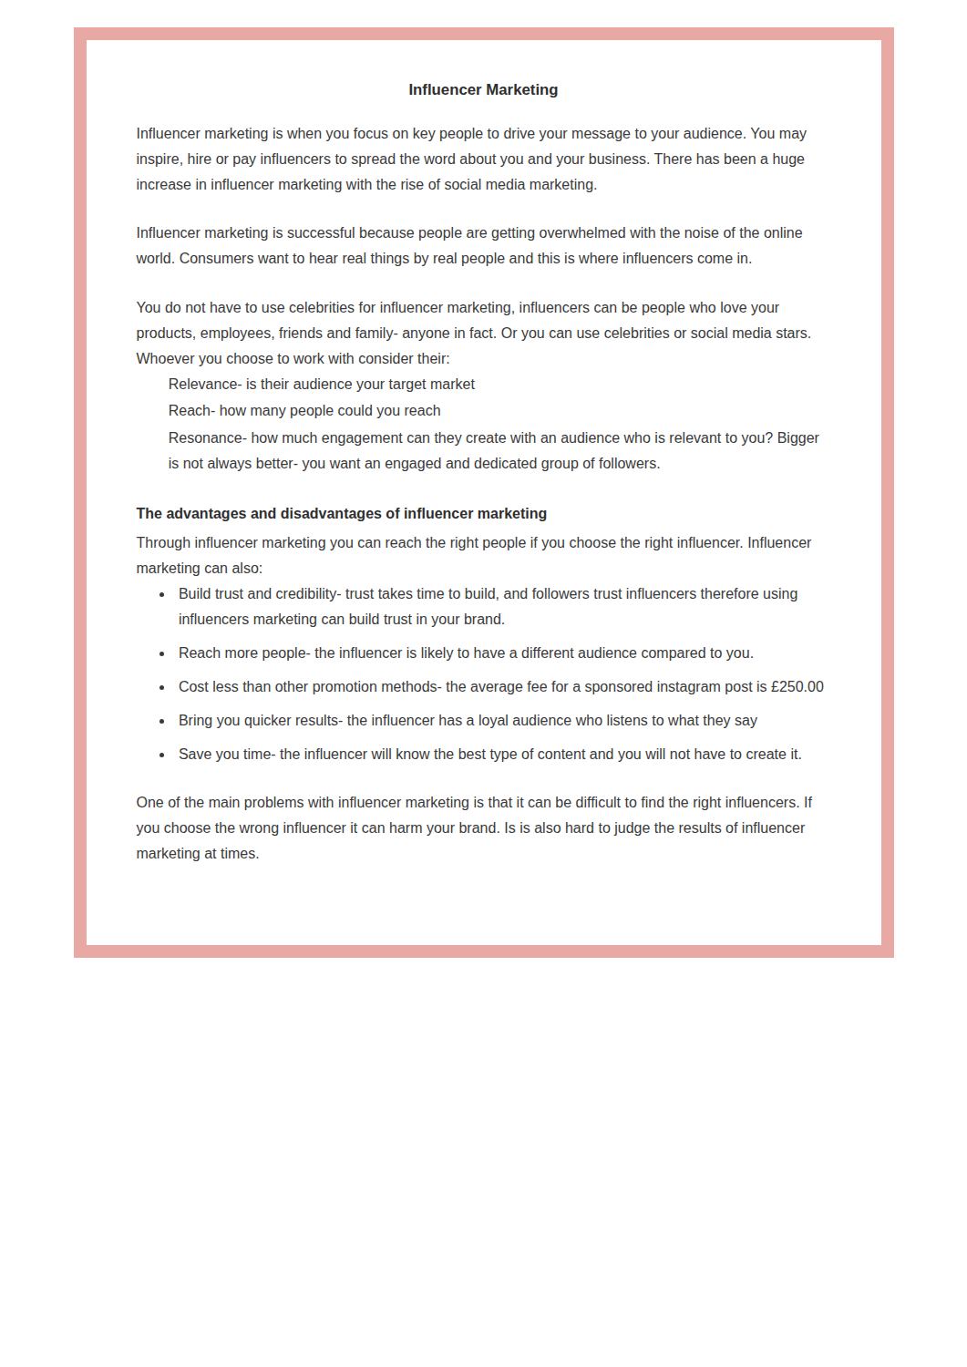Influencer Marketing
Influencer marketing is when you focus on key people to drive your message to your audience. You may inspire, hire or pay influencers to spread the word about you and your business. There has been a huge increase in influencer marketing with the rise of social media marketing.
Influencer marketing is successful because people are getting overwhelmed with the noise of the online world. Consumers want to hear real things by real people and this is where influencers come in.
You do not have to use celebrities for influencer marketing, influencers can be people who love your products, employees, friends and family- anyone in fact. Or you can use celebrities or social media stars.
Whoever you choose to work with consider their:
Relevance- is their audience your target market
Reach- how many people could you reach
Resonance- how much engagement can they create with an audience who is relevant to you? Bigger is not always better- you want an engaged and dedicated group of followers.
The advantages and disadvantages of influencer marketing
Through influencer marketing you can reach the right people if you choose the right influencer. Influencer marketing can also:
Build trust and credibility- trust takes time to build, and followers trust influencers therefore using influencers marketing can build trust in your brand.
Reach more people- the influencer is likely to have a different audience compared to you.
Cost less than other promotion methods- the average fee for a sponsored instagram post is £250.00
Bring you quicker results- the influencer has a loyal audience who listens to what they say
Save you time- the influencer will know the best type of content and you will not have to create it.
One of the main problems with influencer marketing is that it can be difficult to find the right influencers. If you choose the wrong influencer it can harm your brand. Is is also hard to judge the results of influencer marketing at times.